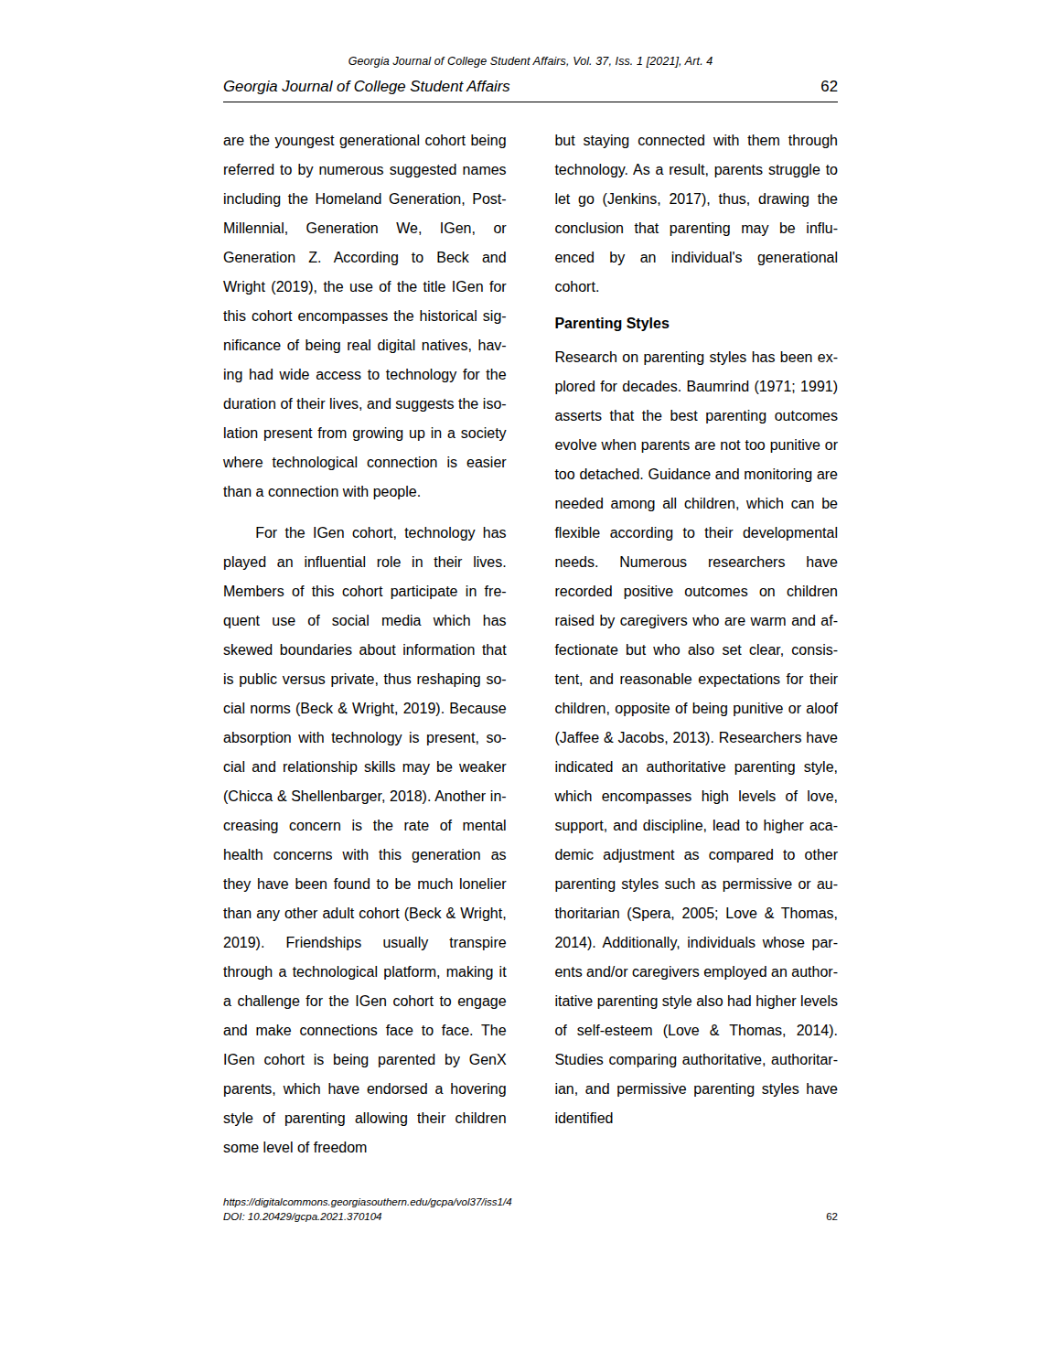Georgia Journal of College Student Affairs, Vol. 37, Iss. 1 [2021], Art. 4
Georgia Journal of College Student Affairs
62
are the youngest generational cohort being referred to by numerous suggested names including the Homeland Generation, Post-Millennial, Generation We, IGen, or Generation Z. According to Beck and Wright (2019), the use of the title IGen for this cohort encompasses the historical significance of being real digital natives, having had wide access to technology for the duration of their lives, and suggests the isolation present from growing up in a society where technological connection is easier than a connection with people.
For the IGen cohort, technology has played an influential role in their lives. Members of this cohort participate in frequent use of social media which has skewed boundaries about information that is public versus private, thus reshaping social norms (Beck & Wright, 2019). Because absorption with technology is present, social and relationship skills may be weaker (Chicca & Shellenbarger, 2018). Another increasing concern is the rate of mental health concerns with this generation as they have been found to be much lonelier than any other adult cohort (Beck & Wright, 2019). Friendships usually transpire through a technological platform, making it a challenge for the IGen cohort to engage and make connections face to face. The IGen cohort is being parented by GenX parents, which have endorsed a hovering style of parenting allowing their children some level of freedom
but staying connected with them through technology. As a result, parents struggle to let go (Jenkins, 2017), thus, drawing the conclusion that parenting may be influenced by an individual's generational cohort.
Parenting Styles
Research on parenting styles has been explored for decades. Baumrind (1971; 1991) asserts that the best parenting outcomes evolve when parents are not too punitive or too detached. Guidance and monitoring are needed among all children, which can be flexible according to their developmental needs. Numerous researchers have recorded positive outcomes on children raised by caregivers who are warm and affectionate but who also set clear, consistent, and reasonable expectations for their children, opposite of being punitive or aloof (Jaffee & Jacobs, 2013). Researchers have indicated an authoritative parenting style, which encompasses high levels of love, support, and discipline, lead to higher academic adjustment as compared to other parenting styles such as permissive or authoritarian (Spera, 2005; Love & Thomas, 2014). Additionally, individuals whose parents and/or caregivers employed an authoritative parenting style also had higher levels of self-esteem (Love & Thomas, 2014). Studies comparing authoritative, authoritarian, and permissive parenting styles have identified
https://digitalcommons.georgiasouthern.edu/gcpa/vol37/iss1/4
DOI: 10.20429/gcpa.2021.370104
62